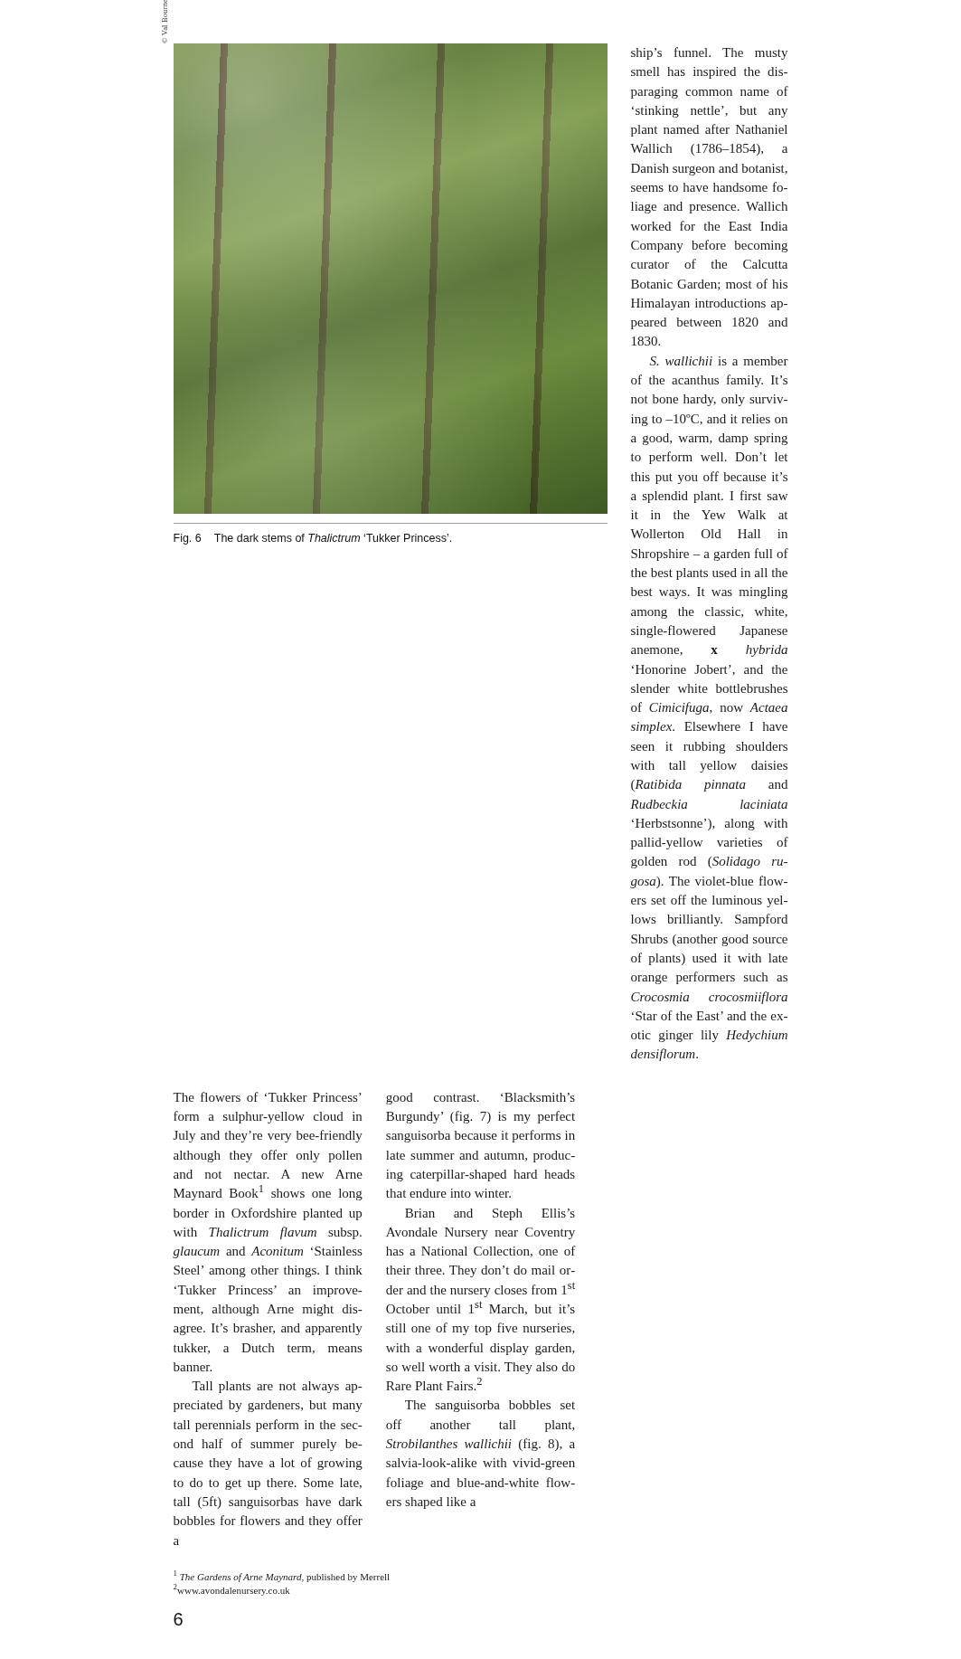© Val Bourne
Fig. 6 The dark stems of Thalictrum ‘Tukker Princess’.
ship’s funnel. The musty smell has inspired the disparaging common name of ‘stinking nettle’, but any plant named after Nathaniel Wallich (1786–1854), a Danish surgeon and botanist, seems to have handsome foliage and presence. Wallich worked for the East India Company before becoming curator of the Calcutta Botanic Garden; most of his Himalayan introductions appeared between 1820 and 1830.
S. wallichii is a member of the acanthus family. It’s not bone hardy, only surviving to –10ºC, and it relies on a good, warm, damp spring to perform well. Don’t let this put you off because it’s a splendid plant. I first saw it in the Yew Walk at Wollerton Old Hall in Shropshire – a garden full of the best plants used in all the best ways. It was mingling among the classic, white, single-flowered Japanese anemone, x hybrida ‘Honorine Jobert’, and the slender white bottlebrushes of Cimicifuga, now Actaea simplex. Elsewhere I have seen it rubbing shoulders with tall yellow daisies (Ratibida pinnata and Rudbeckia laciniata ‘Herbstsonne’), along with pallid-yellow varieties of golden rod (Solidago rugosa). The violet-blue flowers set off the luminous yellows brilliantly. Sampford Shrubs (another good source of plants) used it with late orange performers such as Crocosmia crocosmiiflora ‘Star of the East’ and the exotic ginger lily Hedychium densiflorum.
The flowers of ‘Tukker Princess’ form a sulphur-yellow cloud in July and they’re very bee-friendly although they offer only pollen and not nectar. A new Arne Maynard Book1 shows one long border in Oxfordshire planted up with Thalictrum flavum subsp. glaucum and Aconitum ‘Stainless Steel’ among other things. I think ‘Tukker Princess’ an improvement, although Arne might disagree. It’s brasher, and apparently tukker, a Dutch term, means banner.
Tall plants are not always appreciated by gardeners, but many tall perennials perform in the second half of summer purely because they have a lot of growing to do to get up there. Some late, tall (5ft) sanguisorbas have dark bobbles for flowers and they offer a
good contrast. ‘Blacksmith’s Burgundy’ (fig. 7) is my perfect sanguisorba because it performs in late summer and autumn, producing caterpillar-shaped hard heads that endure into winter.
Brian and Steph Ellis’s Avondale Nursery near Coventry has a National Collection, one of their three. They don’t do mail order and the nursery closes from 1st October until 1st March, but it’s still one of my top five nurseries, with a wonderful display garden, so well worth a visit. They also do Rare Plant Fairs.2
The sanguisorba bobbles set off another tall plant, Strobilanthes wallichii (fig. 8), a salvia-look-alike with vivid-green foliage and blue-and-white flowers shaped like a
1 The Gardens of Arne Maynard, published by Merrell
2www.avondalenursery.co.uk
6